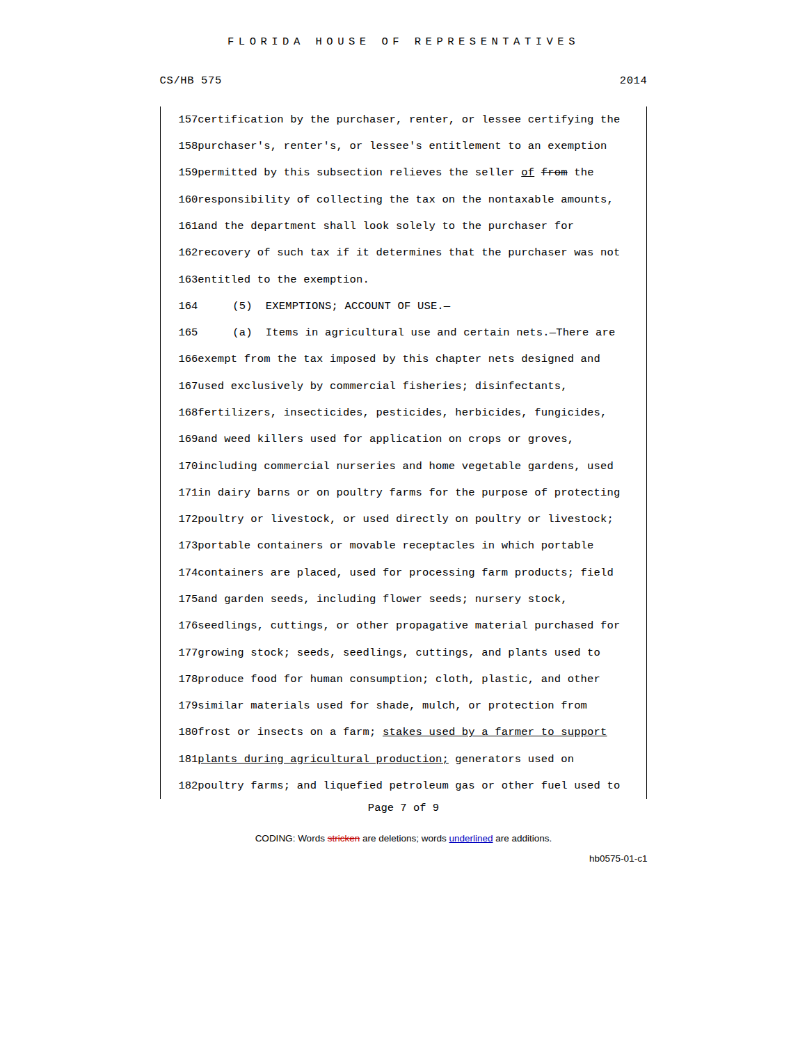FLORIDA HOUSE OF REPRESENTATIVES
CS/HB 575 2014
| 157 | certification by the purchaser, renter, or lessee certifying the |
| 158 | purchaser's, renter's, or lessee's entitlement to an exemption |
| 159 | permitted by this subsection relieves the seller of from the |
| 160 | responsibility of collecting the tax on the nontaxable amounts, |
| 161 | and the department shall look solely to the purchaser for |
| 162 | recovery of such tax if it determines that the purchaser was not |
| 163 | entitled to the exemption. |
| 164 | (5) EXEMPTIONS; ACCOUNT OF USE.— |
| 165 | (a) Items in agricultural use and certain nets.—There are |
| 166 | exempt from the tax imposed by this chapter nets designed and |
| 167 | used exclusively by commercial fisheries; disinfectants, |
| 168 | fertilizers, insecticides, pesticides, herbicides, fungicides, |
| 169 | and weed killers used for application on crops or groves, |
| 170 | including commercial nurseries and home vegetable gardens, used |
| 171 | in dairy barns or on poultry farms for the purpose of protecting |
| 172 | poultry or livestock, or used directly on poultry or livestock; |
| 173 | portable containers or movable receptacles in which portable |
| 174 | containers are placed, used for processing farm products; field |
| 175 | and garden seeds, including flower seeds; nursery stock, |
| 176 | seedlings, cuttings, or other propagative material purchased for |
| 177 | growing stock; seeds, seedlings, cuttings, and plants used to |
| 178 | produce food for human consumption; cloth, plastic, and other |
| 179 | similar materials used for shade, mulch, or protection from |
| 180 | frost or insects on a farm; stakes used by a farmer to support |
| 181 | plants during agricultural production; generators used on |
| 182 | poultry farms; and liquefied petroleum gas or other fuel used to |
Page 7 of 9
CODING: Words stricken are deletions; words underlined are additions.
hb0575-01-c1